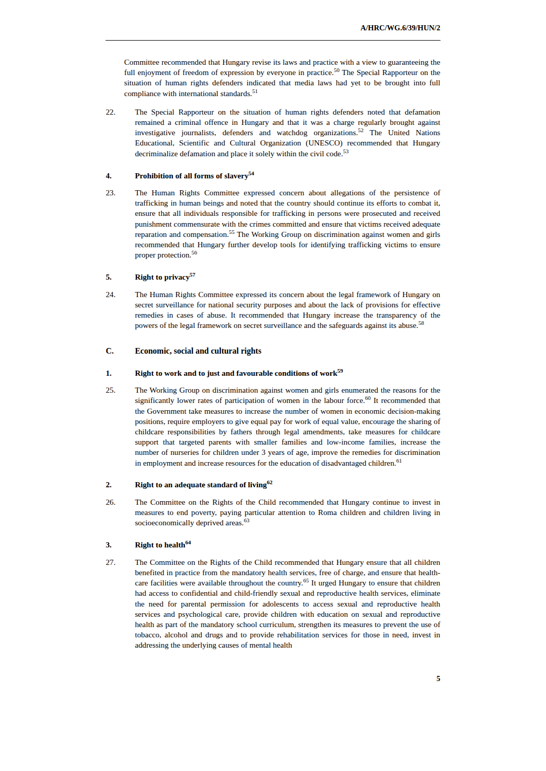A/HRC/WG.6/39/HUN/2
Committee recommended that Hungary revise its laws and practice with a view to guaranteeing the full enjoyment of freedom of expression by everyone in practice.50 The Special Rapporteur on the situation of human rights defenders indicated that media laws had yet to be brought into full compliance with international standards.51
22.
The Special Rapporteur on the situation of human rights defenders noted that defamation remained a criminal offence in Hungary and that it was a charge regularly brought against investigative journalists, defenders and watchdog organizations.52 The United Nations Educational, Scientific and Cultural Organization (UNESCO) recommended that Hungary decriminalize defamation and place it solely within the civil code.53
4. Prohibition of all forms of slavery54
23.
The Human Rights Committee expressed concern about allegations of the persistence of trafficking in human beings and noted that the country should continue its efforts to combat it, ensure that all individuals responsible for trafficking in persons were prosecuted and received punishment commensurate with the crimes committed and ensure that victims received adequate reparation and compensation.55 The Working Group on discrimination against women and girls recommended that Hungary further develop tools for identifying trafficking victims to ensure proper protection.56
5. Right to privacy57
24.
The Human Rights Committee expressed its concern about the legal framework of Hungary on secret surveillance for national security purposes and about the lack of provisions for effective remedies in cases of abuse. It recommended that Hungary increase the transparency of the powers of the legal framework on secret surveillance and the safeguards against its abuse.58
C. Economic, social and cultural rights
1. Right to work and to just and favourable conditions of work59
25.
The Working Group on discrimination against women and girls enumerated the reasons for the significantly lower rates of participation of women in the labour force.60 It recommended that the Government take measures to increase the number of women in economic decision-making positions, require employers to give equal pay for work of equal value, encourage the sharing of childcare responsibilities by fathers through legal amendments, take measures for childcare support that targeted parents with smaller families and low-income families, increase the number of nurseries for children under 3 years of age, improve the remedies for discrimination in employment and increase resources for the education of disadvantaged children.61
2. Right to an adequate standard of living62
26.
The Committee on the Rights of the Child recommended that Hungary continue to invest in measures to end poverty, paying particular attention to Roma children and children living in socioeconomically deprived areas.63
3. Right to health64
27.
The Committee on the Rights of the Child recommended that Hungary ensure that all children benefited in practice from the mandatory health services, free of charge, and ensure that health-care facilities were available throughout the country.65 It urged Hungary to ensure that children had access to confidential and child-friendly sexual and reproductive health services, eliminate the need for parental permission for adolescents to access sexual and reproductive health services and psychological care, provide children with education on sexual and reproductive health as part of the mandatory school curriculum, strengthen its measures to prevent the use of tobacco, alcohol and drugs and to provide rehabilitation services for those in need, invest in addressing the underlying causes of mental health
5